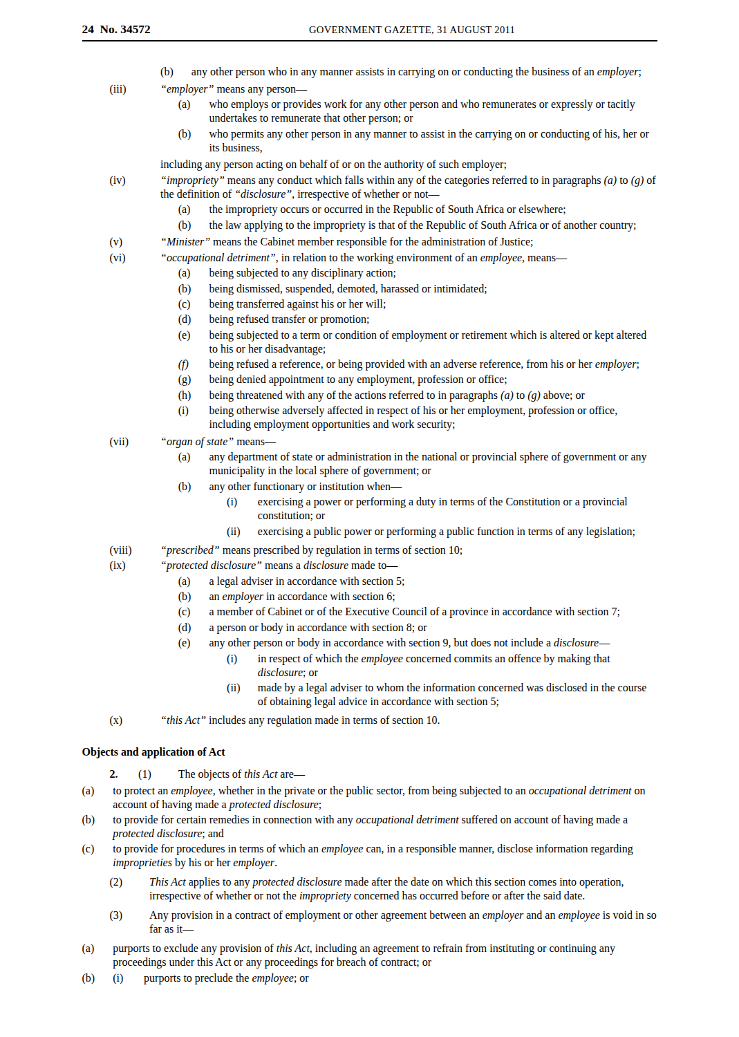24 No. 34572
GOVERNMENT GAZETTE, 31 AUGUST 2011
(b)
any other person who in any manner assists in carrying on or conducting the business of an employer;
(iii)
“employer” means any person—
(a)
who employs or provides work for any other person and who remunerates or expressly or tacitly undertakes to remunerate that other person; or
(b)
who permits any other person in any manner to assist in the carrying on or conducting of his, her or its business,
including any person acting on behalf of or on the authority of such employer;
(iv)
“impropriety” means any conduct which falls within any of the categories referred to in paragraphs (a) to (g) of the definition of “disclosure”, irrespective of whether or not—
(a)
the impropriety occurs or occurred in the Republic of South Africa or elsewhere;
(b)
the law applying to the impropriety is that of the Republic of South Africa or of another country;
(v)
“Minister” means the Cabinet member responsible for the administration of Justice;
(vi)
“occupational detriment”, in relation to the working environment of an employee, means—
(a)
being subjected to any disciplinary action;
(b)
being dismissed, suspended, demoted, harassed or intimidated;
(c)
being transferred against his or her will;
(d)
being refused transfer or promotion;
(e)
being subjected to a term or condition of employment or retirement which is altered or kept altered to his or her disadvantage;
(f)
being refused a reference, or being provided with an adverse reference, from his or her employer;
(g)
being denied appointment to any employment, profession or office;
(h)
being threatened with any of the actions referred to in paragraphs (a) to (g) above; or
(i)
being otherwise adversely affected in respect of his or her employment, profession or office, including employment opportunities and work security;
(vii)
“organ of state” means—
(a)
any department of state or administration in the national or provincial sphere of government or any municipality in the local sphere of government; or
(b)
any other functionary or institution when—
(i)
exercising a power or performing a duty in terms of the Constitution or a provincial constitution; or
(ii)
exercising a public power or performing a public function in terms of any legislation;
(viii)
“prescribed” means prescribed by regulation in terms of section 10;
(ix)
“protected disclosure” means a disclosure made to—
(a)
a legal adviser in accordance with section 5;
(b)
an employer in accordance with section 6;
(c)
a member of Cabinet or of the Executive Council of a province in accordance with section 7;
(d)
a person or body in accordance with section 8; or
(e)
any other person or body in accordance with section 9, but does not include a disclosure—
(i)
in respect of which the employee concerned commits an offence by making that disclosure; or
(ii)
made by a legal adviser to whom the information concerned was disclosed in the course of obtaining legal advice in accordance with section 5;
(x)
“this Act” includes any regulation made in terms of section 10.
Objects and application of Act
2. (1) The objects of this Act are—
(a)
to protect an employee, whether in the private or the public sector, from being subjected to an occupational detriment on account of having made a protected disclosure;
(b)
to provide for certain remedies in connection with any occupational detriment suffered on account of having made a protected disclosure; and
(c)
to provide for procedures in terms of which an employee can, in a responsible manner, disclose information regarding improprieties by his or her employer.
(2)
This Act applies to any protected disclosure made after the date on which this section comes into operation, irrespective of whether or not the impropriety concerned has occurred before or after the said date.
(3)
Any provision in a contract of employment or other agreement between an employer and an employee is void in so far as it—
(a)
purports to exclude any provision of this Act, including an agreement to refrain from instituting or continuing any proceedings under this Act or any proceedings for breach of contract; or
(b)
(i)
purports to preclude the employee; or